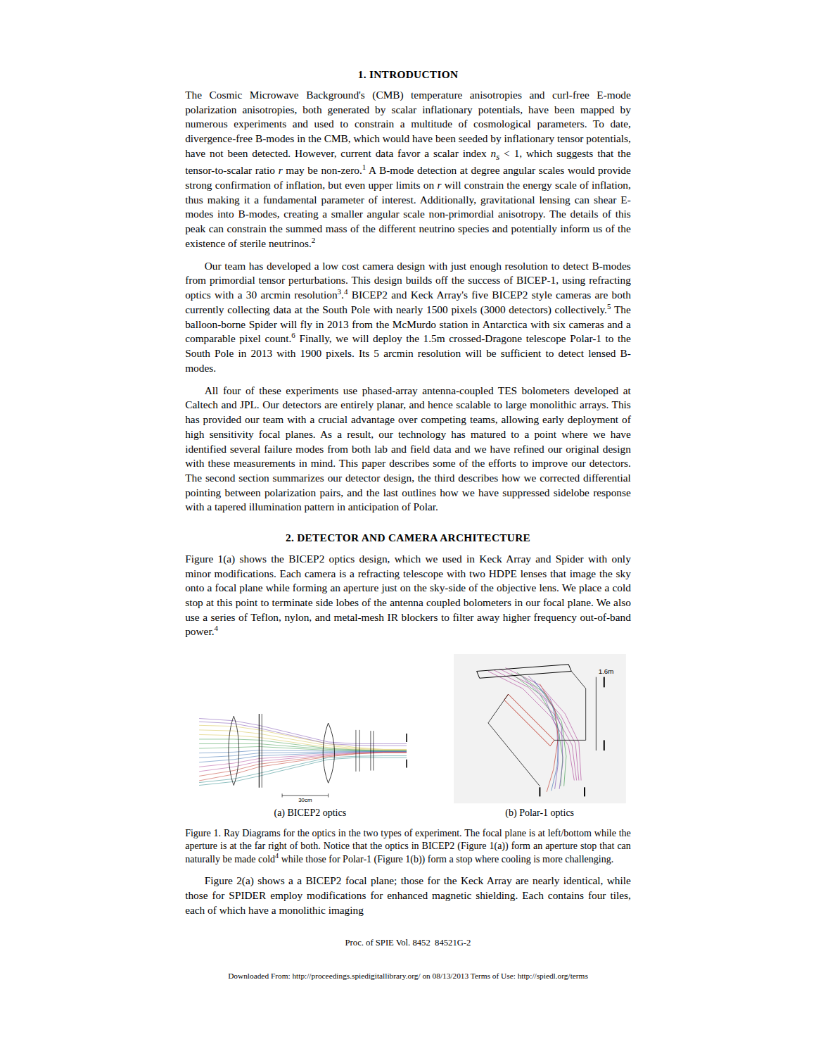1. INTRODUCTION
The Cosmic Microwave Background's (CMB) temperature anisotropies and curl-free E-mode polarization anisotropies, both generated by scalar inflationary potentials, have been mapped by numerous experiments and used to constrain a multitude of cosmological parameters. To date, divergence-free B-modes in the CMB, which would have been seeded by inflationary tensor potentials, have not been detected. However, current data favor a scalar index ns < 1, which suggests that the tensor-to-scalar ratio r may be non-zero.1 A B-mode detection at degree angular scales would provide strong confirmation of inflation, but even upper limits on r will constrain the energy scale of inflation, thus making it a fundamental parameter of interest. Additionally, gravitational lensing can shear E-modes into B-modes, creating a smaller angular scale non-primordial anisotropy. The details of this peak can constrain the summed mass of the different neutrino species and potentially inform us of the existence of sterile neutrinos.2
Our team has developed a low cost camera design with just enough resolution to detect B-modes from primordial tensor perturbations. This design builds off the success of BICEP-1, using refracting optics with a 30 arcmin resolution3.4 BICEP2 and Keck Array's five BICEP2 style cameras are both currently collecting data at the South Pole with nearly 1500 pixels (3000 detectors) collectively.5 The balloon-borne Spider will fly in 2013 from the McMurdo station in Antarctica with six cameras and a comparable pixel count.6 Finally, we will deploy the 1.5m crossed-Dragone telescope Polar-1 to the South Pole in 2013 with 1900 pixels. Its 5 arcmin resolution will be sufficient to detect lensed B-modes.
All four of these experiments use phased-array antenna-coupled TES bolometers developed at Caltech and JPL. Our detectors are entirely planar, and hence scalable to large monolithic arrays. This has provided our team with a crucial advantage over competing teams, allowing early deployment of high sensitivity focal planes. As a result, our technology has matured to a point where we have identified several failure modes from both lab and field data and we have refined our original design with these measurements in mind. This paper describes some of the efforts to improve our detectors. The second section summarizes our detector design, the third describes how we corrected differential pointing between polarization pairs, and the last outlines how we have suppressed sidelobe response with a tapered illumination pattern in anticipation of Polar.
2. DETECTOR AND CAMERA ARCHITECTURE
Figure 1(a) shows the BICEP2 optics design, which we used in Keck Array and Spider with only minor modifications. Each camera is a refracting telescope with two HDPE lenses that image the sky onto a focal plane while forming an aperture just on the sky-side of the objective lens. We place a cold stop at this point to terminate side lobes of the antenna coupled bolometers in our focal plane. We also use a series of Teflon, nylon, and metal-mesh IR blockers to filter away higher frequency out-of-band power.4
30cm
1.6m
(a) BICEP2 optics
(b) Polar-1 optics
Figure 1. Ray Diagrams for the optics in the two types of experiment. The focal plane is at left/bottom while the aperture is at the far right of both. Notice that the optics in BICEP2 (Figure 1(a)) form an aperture stop that can naturally be made cold4 while those for Polar-1 (Figure 1(b)) form a stop where cooling is more challenging.
Figure 2(a) shows a a BICEP2 focal plane; those for the Keck Array are nearly identical, while those for SPIDER employ modifications for enhanced magnetic shielding. Each contains four tiles, each of which have a monolithic imaging
Proc. of SPIE Vol. 8452 84521G-2
Downloaded From: http://proceedings.spiedigitallibrary.org/ on 08/13/2013 Terms of Use: http://spiedl.org/terms